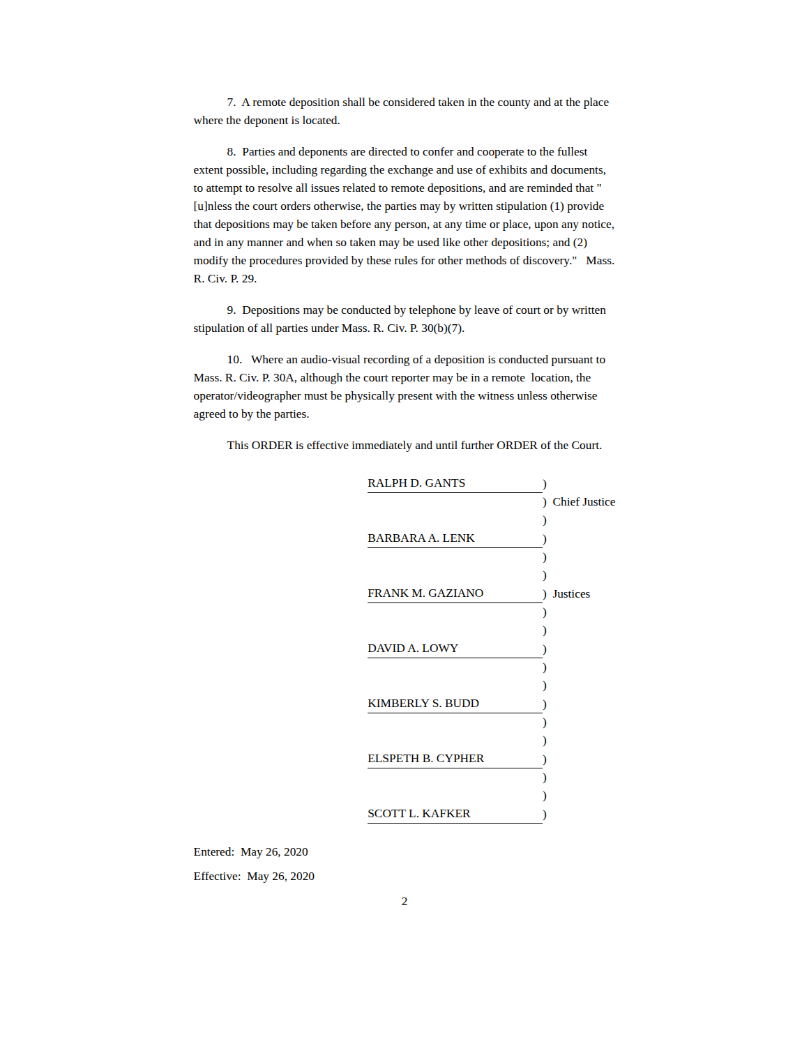7. A remote deposition shall be considered taken in the county and at the place where the deponent is located.
8. Parties and deponents are directed to confer and cooperate to the fullest extent possible, including regarding the exchange and use of exhibits and documents, to attempt to resolve all issues related to remote depositions, and are reminded that "[u]nless the court orders otherwise, the parties may by written stipulation (1) provide that depositions may be taken before any person, at any time or place, upon any notice, and in any manner and when so taken may be used like other depositions; and (2) modify the procedures provided by these rules for other methods of discovery." Mass. R. Civ. P. 29.
9. Depositions may be conducted by telephone by leave of court or by written stipulation of all parties under Mass. R. Civ. P. 30(b)(7).
10. Where an audio-visual recording of a deposition is conducted pursuant to Mass. R. Civ. P. 30A, although the court reporter may be in a remote location, the operator/videographer must be physically present with the witness unless otherwise agreed to by the parties.
This ORDER is effective immediately and until further ORDER of the Court.
| RALPH D. GANTS | ) | |
| | ) | Chief Justice |
| | ) | |
| BARBARA A. LENK | ) | |
| | ) | |
| | ) | |
| FRANK M. GAZIANO | ) | Justices |
| | ) | |
| | ) | |
| DAVID A. LOWY | ) | |
| | ) | |
| | ) | |
| KIMBERLY S. BUDD | ) | |
| | ) | |
| | ) | |
| ELSPETH B. CYPHER | ) | |
| | ) | |
| | ) | |
| SCOTT L. KAFKER | ) | |
Entered: May 26, 2020
Effective: May 26, 2020
2